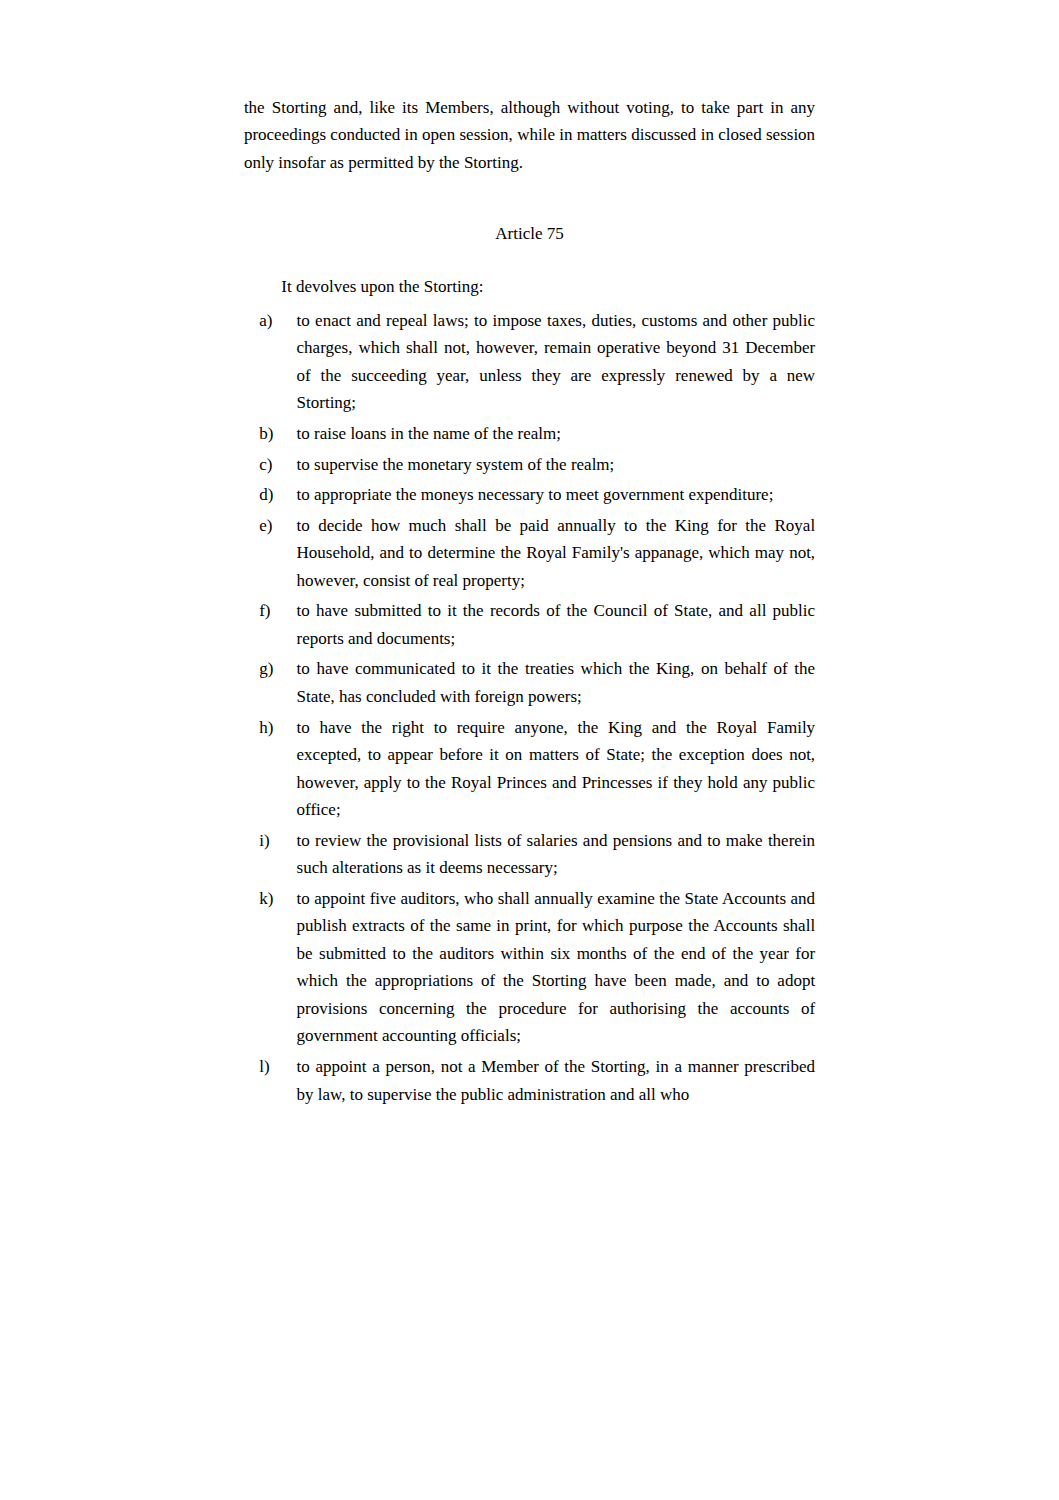the Storting and, like its Members, although without voting, to take part in any proceedings conducted in open session, while in matters discussed in closed session only insofar as permitted by the Storting.
Article 75
It devolves upon the Storting:
a) to enact and repeal laws; to impose taxes, duties, customs and other public charges, which shall not, however, remain operative beyond 31 December of the succeeding year, unless they are expressly renewed by a new Storting;
b) to raise loans in the name of the realm;
c) to supervise the monetary system of the realm;
d) to appropriate the moneys necessary to meet government expenditure;
e) to decide how much shall be paid annually to the King for the Royal Household, and to determine the Royal Family's appanage, which may not, however, consist of real property;
f) to have submitted to it the records of the Council of State, and all public reports and documents;
g) to have communicated to it the treaties which the King, on behalf of the State, has concluded with foreign powers;
h) to have the right to require anyone, the King and the Royal Family excepted, to appear before it on matters of State; the exception does not, however, apply to the Royal Princes and Princesses if they hold any public office;
i) to review the provisional lists of salaries and pensions and to make therein such alterations as it deems necessary;
k) to appoint five auditors, who shall annually examine the State Accounts and publish extracts of the same in print, for which purpose the Accounts shall be submitted to the auditors within six months of the end of the year for which the appropriations of the Storting have been made, and to adopt provisions concerning the procedure for authorising the accounts of government accounting officials;
l) to appoint a person, not a Member of the Storting, in a manner prescribed by law, to supervise the public administration and all who